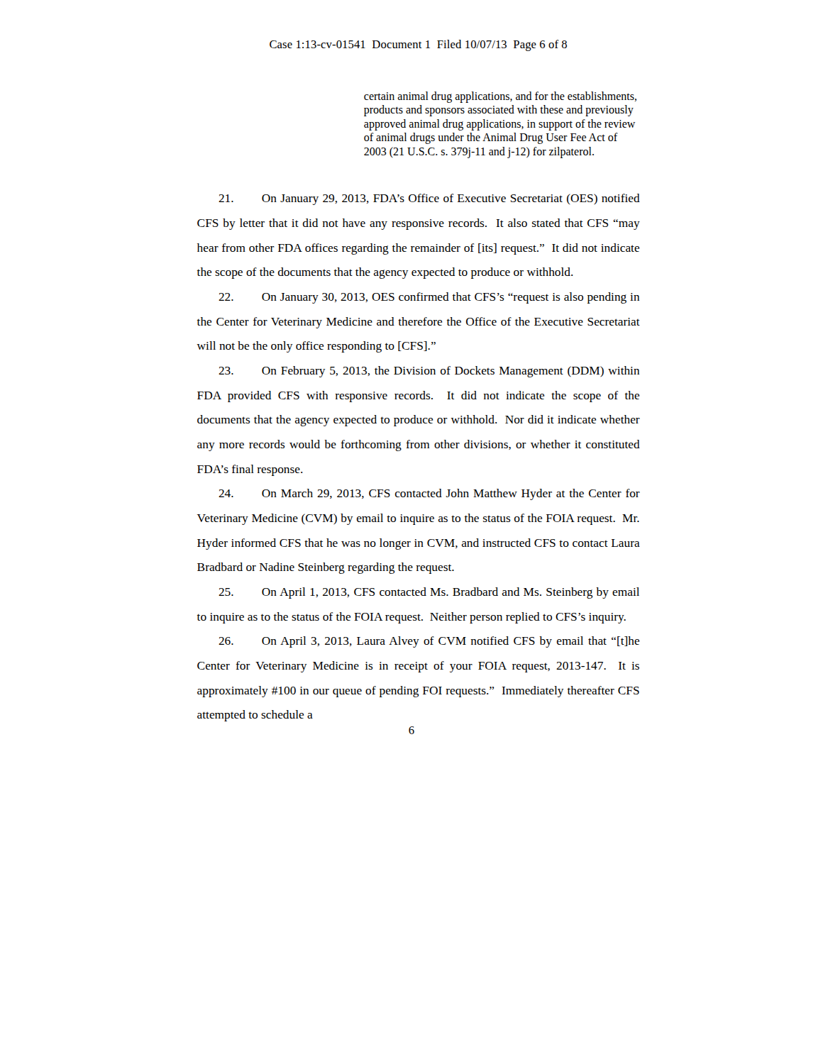Case 1:13-cv-01541 Document 1 Filed 10/07/13 Page 6 of 8
certain animal drug applications, and for the establishments, products and sponsors associated with these and previously approved animal drug applications, in support of the review of animal drugs under the Animal Drug User Fee Act of 2003 (21 U.S.C. s. 379j-11 and j-12) for zilpaterol.
21. On January 29, 2013, FDA’s Office of Executive Secretariat (OES) notified CFS by letter that it did not have any responsive records. It also stated that CFS “may hear from other FDA offices regarding the remainder of [its] request.” It did not indicate the scope of the documents that the agency expected to produce or withhold.
22. On January 30, 2013, OES confirmed that CFS’s “request is also pending in the Center for Veterinary Medicine and therefore the Office of the Executive Secretariat will not be the only office responding to [CFS].”
23. On February 5, 2013, the Division of Dockets Management (DDM) within FDA provided CFS with responsive records. It did not indicate the scope of the documents that the agency expected to produce or withhold. Nor did it indicate whether any more records would be forthcoming from other divisions, or whether it constituted FDA’s final response.
24. On March 29, 2013, CFS contacted John Matthew Hyder at the Center for Veterinary Medicine (CVM) by email to inquire as to the status of the FOIA request. Mr. Hyder informed CFS that he was no longer in CVM, and instructed CFS to contact Laura Bradbard or Nadine Steinberg regarding the request.
25. On April 1, 2013, CFS contacted Ms. Bradbard and Ms. Steinberg by email to inquire as to the status of the FOIA request. Neither person replied to CFS’s inquiry.
26. On April 3, 2013, Laura Alvey of CVM notified CFS by email that “[t]he Center for Veterinary Medicine is in receipt of your FOIA request, 2013-147. It is approximately #100 in our queue of pending FOI requests.” Immediately thereafter CFS attempted to schedule a
6